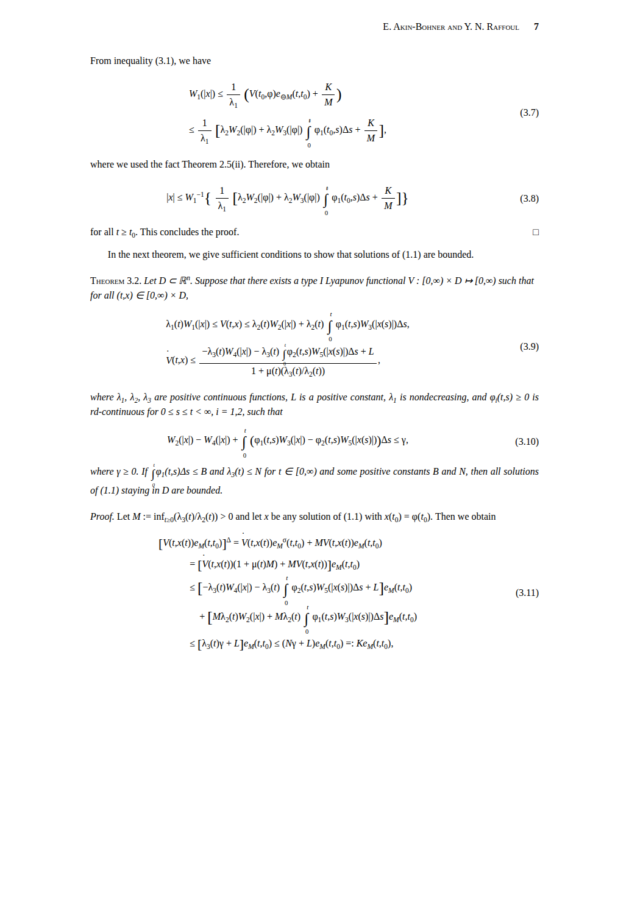E. Akin-Bohner and Y. N. Raffoul 7
From inequality (3.1), we have
W1(|x|) ≤ 1 λ1 (V(t0,φ)e⊖M(t,t0) + KM)
≤ 1 λ1 [λ2W2(|φ|) + λ2W3(|φ|) 0t0∫ φ1(t0,s)Δs + KM],
(3.7)
where we used the fact Theorem 2.5(ii). Therefore, we obtain
|x| ≤ W1−1{ 1 λ1 [λ2W2(|φ|) + λ2W3(|φ|) 0t0∫ φ1(t0,s)Δs + KM]}
(3.8)
for all t ≥ t0. This concludes the proof. □
In the next theorem, we give sufficient conditions to show that solutions of (1.1) are bounded.
Theorem 3.2. Let D ⊂ ℝn. Suppose that there exists a type I Lyapunov functional V : [0,∞) × D ↦ [0,∞) such that for all (t,x) ∈ [0,∞) × D,
λ1(t)W1(|x|) ≤ V(t,x) ≤ λ2(t)W2(|x|) + λ2(t) 0t∫ φ1(t,s)W3(|x(s)|)Δs,
̇V(t,x) ≤ −λ3(t)W4(|x|) − λ3(t) 0t∫φ2(t,s)W5(|x(s)|)Δs + L 1 + μ(t)(λ3(t)/λ2(t)) ,
(3.9)
where λ1, λ2, λ3 are positive continuous functions, L is a positive constant, λ1 is nondecreasing, and φi(t,s) ≥ 0 is rd-continuous for 0 ≤ s ≤ t < ∞, i = 1,2, such that
W2(|x|) − W4(|x|) + 0t∫ (φ1(t,s)W3(|x|) − φ2(t,s)W5(|x(s)|)) Δs ≤ γ,
(3.10)
where γ ≥ 0. If 0t∫φ1(t,s)Δs ≤ B and λ3(t) ≤ N for t ∈ [0,∞) and some positive constants B and N, then all solutions of (1.1) staying in D are bounded.
Proof. Let M := inft≥0(λ3(t)/λ2(t)) > 0 and let x be any solution of (1.1) with x(t0) = φ(t0). Then we obtain
[V(t,x(t))eM(t,t0)]Δ = ̇V(t,x(t))eMσ(t,t0) + MV(t,x(t))eM(t,t0)
= [̇V(t,x(t))(1 + μ(t)M) + MV(t,x(t))] eM(t,t0)
≤ [−λ3(t)W4(|x|) − λ3(t) 0t∫ φ2(t,s)W5(|x(s)|)Δs + L] eM(t,t0)
+ [Mλ2(t)W2(|x|) + Mλ2(t) 0t∫ φ1(t,s)W3(|x(s)|)Δs] eM(t,t0)
≤ [λ3(t)γ + L] eM(t,t0) ≤ (Nγ + L)eM(t,t0) =: KeM(t,t0),
(3.11)